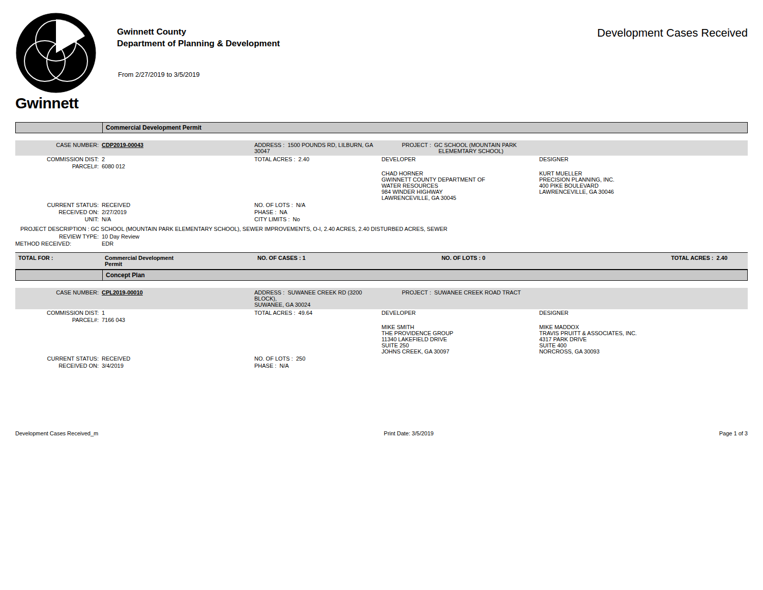Gwinnett
Gwinnett County
Department of Planning & Development
From 2/27/2019 to 3/5/2019
Development Cases Received
Commercial Development Permit
CASE NUMBER:
CDP2019-00043
ADDRESS : 1500 POUNDS RD, LILBURN, GA 30047
PROJECT : GC SCHOOL (MOUNTAIN PARK
ELEMEMTARY SCHOOL)
COMMISSION DIST:
2
TOTAL ACRES : 2.40
DEVELOPER
DESIGNER
PARCEL#:
6080 012
CHAD HORNER
GWINNETT COUNTY DEPARTMENT OF
WATER RESOURCES
984 WINDER HIGHWAY
LAWRENCEVILLE, GA 30045
KURT MUELLER
PRECISION PLANNING, INC.
400 PIKE BOULEVARD
LAWRENCEVILLE, GA 30046
CURRENT STATUS:
RECEIVED
NO. OF LOTS : N/A
RECEIVED ON:
2/27/2019
PHASE : NA
UNIT:
N/A
CITY LIMITS : No
PROJECT DESCRIPTION : GC SCHOOL (MOUNTAIN PARK ELEMENTARY SCHOOL), SEWER IMPROVEMENTS, O-I, 2.40 ACRES, 2.40 DISTURBED ACRES, SEWER
REVIEW TYPE:
10 Day Review
METHOD RECEIVED:
EDR
TOTAL FOR :
Commercial Development
Permit
NO. OF CASES : 1
NO. OF LOTS : 0
TOTAL ACRES : 2.40
Concept Plan
CASE NUMBER:
CPL2019-00010
ADDRESS : SUWANEE CREEK RD (3200 BLOCK),
SUWANEE, GA 30024
PROJECT : SUWANEE CREEK ROAD TRACT
COMMISSION DIST:
1
TOTAL ACRES : 49.64
DEVELOPER
DESIGNER
PARCEL#:
7166 043
MIKE SMITH
THE PROVIDENCE GROUP
11340 LAKEFIELD DRIVE
SUITE 250
JOHNS CREEK, GA 30097
MIKE MADDOX
TRAVIS PRUITT & ASSOCIATES, INC.
4317 PARK DRIVE
SUITE 400
NORCROSS, GA 30093
CURRENT STATUS:
RECEIVED
NO. OF LOTS : 250
RECEIVED ON:
3/4/2019
PHASE : N/A
Development Cases Received_m
Print Date: 3/5/2019
Page 1 of 3